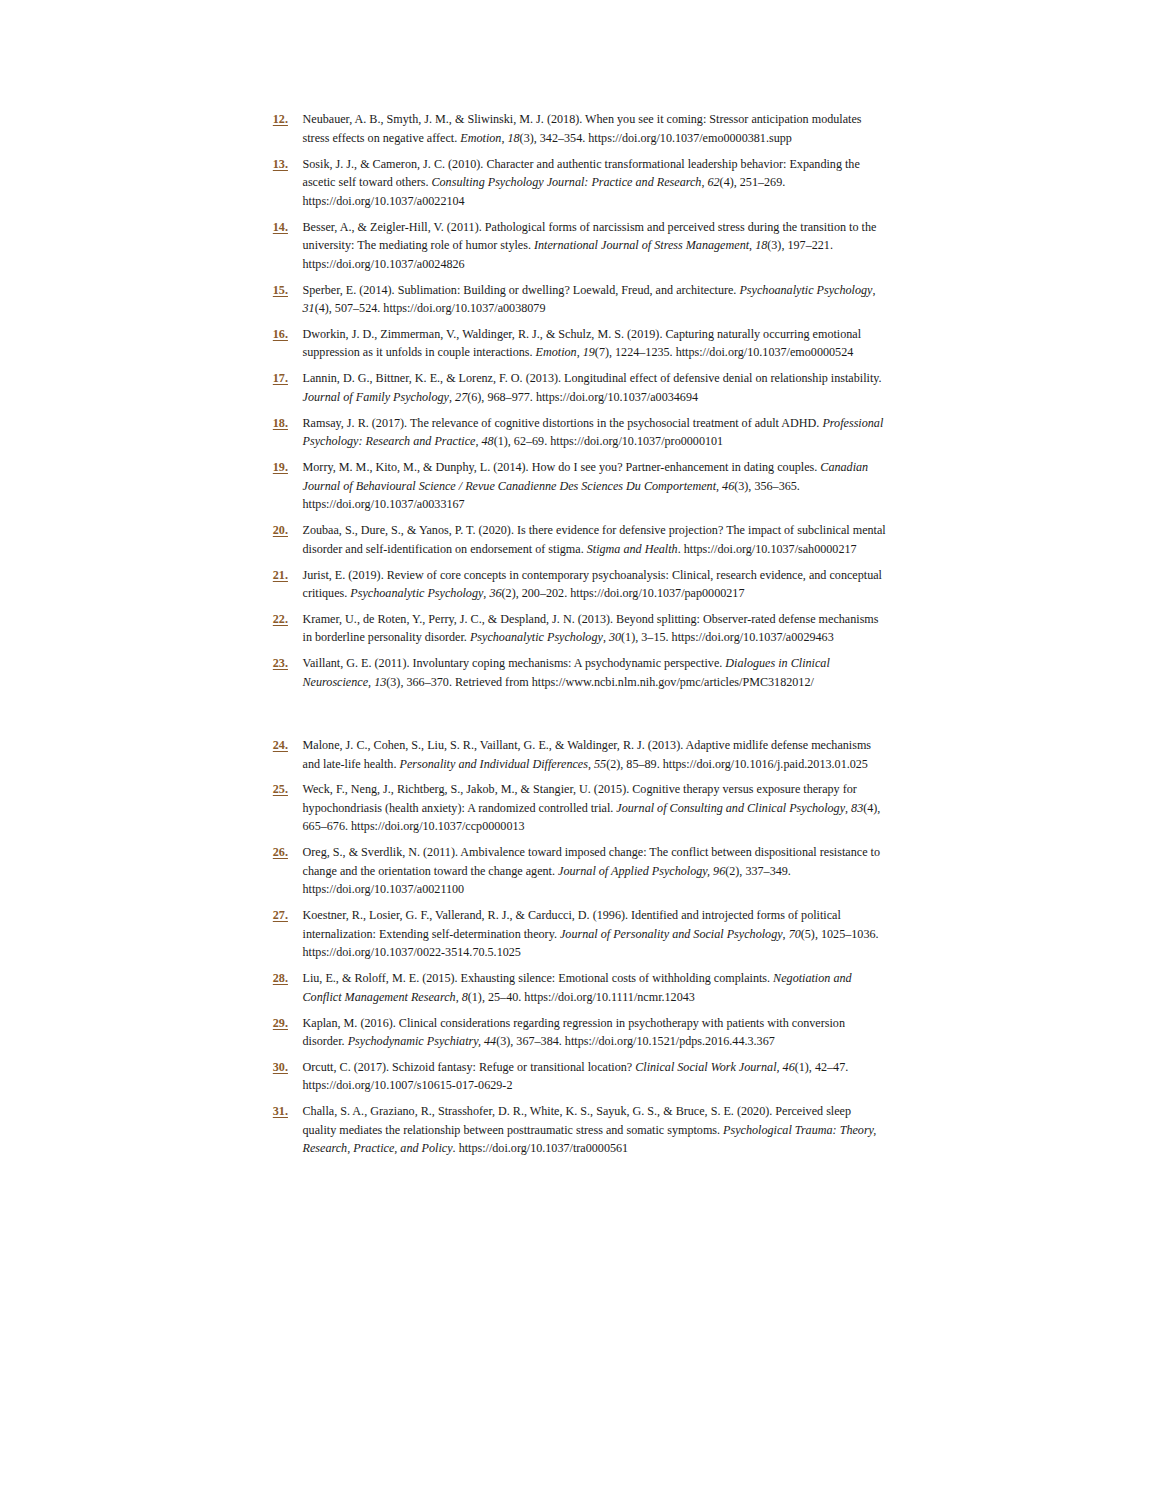12. Neubauer, A. B., Smyth, J. M., & Sliwinski, M. J. (2018). When you see it coming: Stressor anticipation modulates stress effects on negative affect. Emotion, 18(3), 342–354. https://doi.org/10.1037/emo0000381.supp
13. Sosik, J. J., & Cameron, J. C. (2010). Character and authentic transformational leadership behavior: Expanding the ascetic self toward others. Consulting Psychology Journal: Practice and Research, 62(4), 251–269. https://doi.org/10.1037/a0022104
14. Besser, A., & Zeigler-Hill, V. (2011). Pathological forms of narcissism and perceived stress during the transition to the university: The mediating role of humor styles. International Journal of Stress Management, 18(3), 197–221. https://doi.org/10.1037/a0024826
15. Sperber, E. (2014). Sublimation: Building or dwelling? Loewald, Freud, and architecture. Psychoanalytic Psychology, 31(4), 507–524. https://doi.org/10.1037/a0038079
16. Dworkin, J. D., Zimmerman, V., Waldinger, R. J., & Schulz, M. S. (2019). Capturing naturally occurring emotional suppression as it unfolds in couple interactions. Emotion, 19(7), 1224–1235. https://doi.org/10.1037/emo0000524
17. Lannin, D. G., Bittner, K. E., & Lorenz, F. O. (2013). Longitudinal effect of defensive denial on relationship instability. Journal of Family Psychology, 27(6), 968–977. https://doi.org/10.1037/a0034694
18. Ramsay, J. R. (2017). The relevance of cognitive distortions in the psychosocial treatment of adult ADHD. Professional Psychology: Research and Practice, 48(1), 62–69. https://doi.org/10.1037/pro0000101
19. Morry, M. M., Kito, M., & Dunphy, L. (2014). How do I see you? Partner-enhancement in dating couples. Canadian Journal of Behavioural Science / Revue Canadienne Des Sciences Du Comportement, 46(3), 356–365. https://doi.org/10.1037/a0033167
20. Zoubaa, S., Dure, S., & Yanos, P. T. (2020). Is there evidence for defensive projection? The impact of subclinical mental disorder and self-identification on endorsement of stigma. Stigma and Health. https://doi.org/10.1037/sah0000217
21. Jurist, E. (2019). Review of core concepts in contemporary psychoanalysis: Clinical, research evidence, and conceptual critiques. Psychoanalytic Psychology, 36(2), 200–202. https://doi.org/10.1037/pap0000217
22. Kramer, U., de Roten, Y., Perry, J. C., & Despland, J. N. (2013). Beyond splitting: Observer-rated defense mechanisms in borderline personality disorder. Psychoanalytic Psychology, 30(1), 3–15. https://doi.org/10.1037/a0029463
23. Vaillant, G. E. (2011). Involuntary coping mechanisms: A psychodynamic perspective. Dialogues in Clinical Neuroscience, 13(3), 366–370. Retrieved from https://www.ncbi.nlm.nih.gov/pmc/articles/PMC3182012/
24. Malone, J. C., Cohen, S., Liu, S. R., Vaillant, G. E., & Waldinger, R. J. (2013). Adaptive midlife defense mechanisms and late-life health. Personality and Individual Differences, 55(2), 85–89. https://doi.org/10.1016/j.paid.2013.01.025
25. Weck, F., Neng, J., Richtberg, S., Jakob, M., & Stangier, U. (2015). Cognitive therapy versus exposure therapy for hypochondriasis (health anxiety): A randomized controlled trial. Journal of Consulting and Clinical Psychology, 83(4), 665–676. https://doi.org/10.1037/ccp0000013
26. Oreg, S., & Sverdlik, N. (2011). Ambivalence toward imposed change: The conflict between dispositional resistance to change and the orientation toward the change agent. Journal of Applied Psychology, 96(2), 337–349. https://doi.org/10.1037/a0021100
27. Koestner, R., Losier, G. F., Vallerand, R. J., & Carducci, D. (1996). Identified and introjected forms of political internalization: Extending self-determination theory. Journal of Personality and Social Psychology, 70(5), 1025–1036. https://doi.org/10.1037/0022-3514.70.5.1025
28. Liu, E., & Roloff, M. E. (2015). Exhausting silence: Emotional costs of withholding complaints. Negotiation and Conflict Management Research, 8(1), 25–40. https://doi.org/10.1111/ncmr.12043
29. Kaplan, M. (2016). Clinical considerations regarding regression in psychotherapy with patients with conversion disorder. Psychodynamic Psychiatry, 44(3), 367–384. https://doi.org/10.1521/pdps.2016.44.3.367
30. Orcutt, C. (2017). Schizoid fantasy: Refuge or transitional location? Clinical Social Work Journal, 46(1), 42–47. https://doi.org/10.1007/s10615-017-0629-2
31. Challa, S. A., Graziano, R., Strasshofer, D. R., White, K. S., Sayuk, G. S., & Bruce, S. E. (2020). Perceived sleep quality mediates the relationship between posttraumatic stress and somatic symptoms. Psychological Trauma: Theory, Research, Practice, and Policy. https://doi.org/10.1037/tra0000561